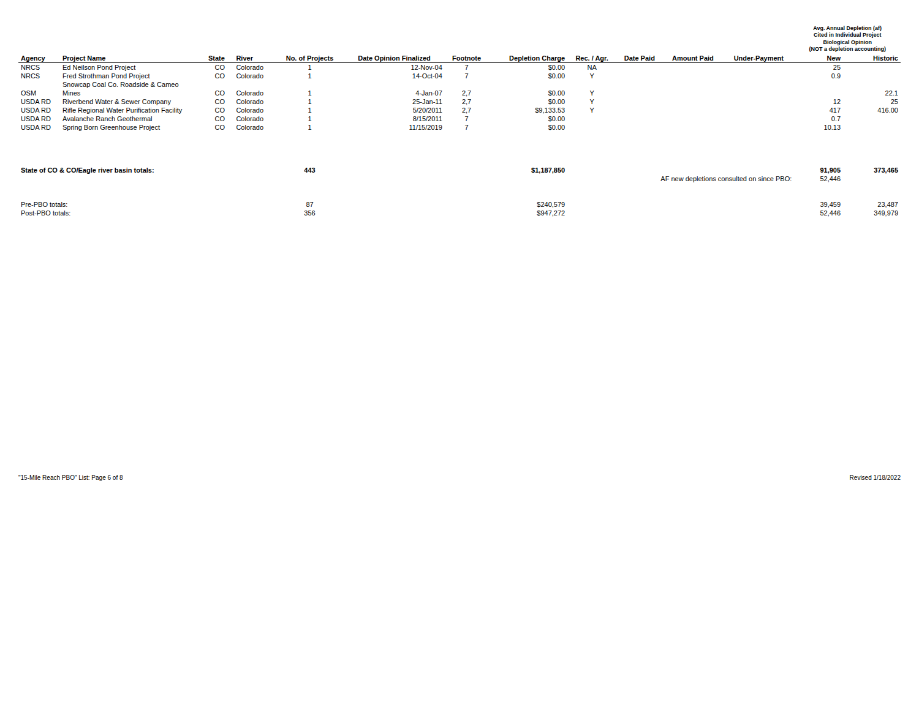| | Avg. Annual Depletion (af) Cited in Individual Project Biological Opinion (NOT a depletion accounting) |
| --- | --- |
| Agency | Project Name | State | River | No. of Projects | Date Opinion Finalized | Footnote | Depletion Charge | Rec. / Agr. | Date Paid | Amount Paid | Under-Payment | New | Historic |
| NRCS | Ed Neilson Pond Project | CO | Colorado | 1 | 12-Nov-04 | 7 | $0.00 | NA | | | | 25 | |
| NRCS | Fred Strothman Pond Project | CO | Colorado | 1 | 14-Oct-04 | 7 | $0.00 | Y | | | | 0.9 | |
| | Snowcap Coal Co. Roadside & Cameo | | | | | | | | | | | | |
| OSM | Mines | CO | Colorado | 1 | 4-Jan-07 | 2,7 | $0.00 | Y | | | | | 22.1 |
| USDA RD | Riverbend Water & Sewer Company | CO | Colorado | 1 | 25-Jan-11 | 2,7 | $0.00 | Y | | | | 12 | 25 |
| USDA RD | Rifle Regional Water Purification Facility | CO | Colorado | 1 | 5/20/2011 | 2,7 | $9,133.53 | Y | | | | 417 | 416.00 |
| USDA RD | Avalanche Ranch Geothermal | CO | Colorado | 1 | 8/15/2011 | 7 | $0.00 | | | | | 0.7 | |
| USDA RD | Spring Born Greenhouse Project | CO | Colorado | 1 | 11/15/2019 | 7 | $0.00 | | | | | 10.13 | |
| State of CO & CO/Eagle river basin totals: | | | 443 | | | $1,187,850 | | | | | 91,905 | 373,465 |
| | AF new depletions consulted on since PBO: | 52,446 | |
| Pre-PBO totals: | | | 87 | | | $240,579 | | | | | 39,459 | 23,487 |
| Post-PBO totals: | | | 356 | | | $947,272 | | | | | 52,446 | 349,979 |
"15-Mile Reach PBO" List: Page 6 of 8 Revised 1/18/2022